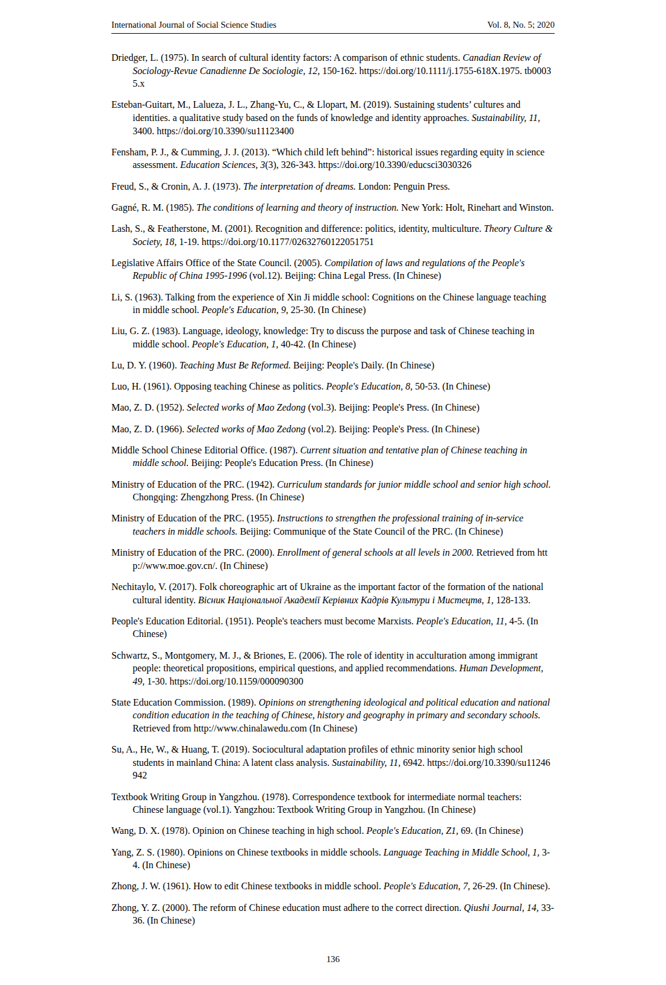International Journal of Social Science Studies Vol. 8, No. 5; 2020
Driedger, L. (1975). In search of cultural identity factors: A comparison of ethnic students. Canadian Review of Sociology-Revue Canadienne De Sociologie, 12, 150-162. https://doi.org/10.1111/j.1755-618X.1975. tb00035.x
Esteban-Guitart, M., Lalueza, J. L., Zhang-Yu, C., & Llopart, M. (2019). Sustaining students’ cultures and identities. a qualitative study based on the funds of knowledge and identity approaches. Sustainability, 11, 3400. https://doi.org/10.3390/su11123400
Fensham, P. J., & Cumming, J. J. (2013). “Which child left behind”: historical issues regarding equity in science assessment. Education Sciences, 3(3), 326-343. https://doi.org/10.3390/educsci3030326
Freud, S., & Cronin, A. J. (1973). The interpretation of dreams. London: Penguin Press.
Gagné, R. M. (1985). The conditions of learning and theory of instruction. New York: Holt, Rinehart and Winston.
Lash, S., & Featherstone, M. (2001). Recognition and difference: politics, identity, multiculture. Theory Culture & Society, 18, 1-19. https://doi.org/10.1177/02632760122051751
Legislative Affairs Office of the State Council. (2005). Compilation of laws and regulations of the People's Republic of China 1995-1996 (vol.12). Beijing: China Legal Press. (In Chinese)
Li, S. (1963). Talking from the experience of Xin Ji middle school: Cognitions on the Chinese language teaching in middle school. People's Education, 9, 25-30. (In Chinese)
Liu, G. Z. (1983). Language, ideology, knowledge: Try to discuss the purpose and task of Chinese teaching in middle school. People's Education, 1, 40-42. (In Chinese)
Lu, D. Y. (1960). Teaching Must Be Reformed. Beijing: People's Daily. (In Chinese)
Luo, H. (1961). Opposing teaching Chinese as politics. People's Education, 8, 50-53. (In Chinese)
Mao, Z. D. (1952). Selected works of Mao Zedong (vol.3). Beijing: People's Press. (In Chinese)
Mao, Z. D. (1966). Selected works of Mao Zedong (vol.2). Beijing: People's Press. (In Chinese)
Middle School Chinese Editorial Office. (1987). Current situation and tentative plan of Chinese teaching in middle school. Beijing: People's Education Press. (In Chinese)
Ministry of Education of the PRC. (1942). Curriculum standards for junior middle school and senior high school. Chongqing: Zhengzhong Press. (In Chinese)
Ministry of Education of the PRC. (1955). Instructions to strengthen the professional training of in-service teachers in middle schools. Beijing: Communique of the State Council of the PRC. (In Chinese)
Ministry of Education of the PRC. (2000). Enrollment of general schools at all levels in 2000. Retrieved from http://www.moe.gov.cn/. (In Chinese)
Nechitaylo, V. (2017). Folk choreographic art of Ukraine as the important factor of the formation of the national cultural identity. Вісник Національної Академії Керівних Кадрів Культури і Мистецтв, 1, 128-133.
People's Education Editorial. (1951). People's teachers must become Marxists. People's Education, 11, 4-5. (In Chinese)
Schwartz, S., Montgomery, M. J., & Briones, E. (2006). The role of identity in acculturation among immigrant people: theoretical propositions, empirical questions, and applied recommendations. Human Development, 49, 1-30. https://doi.org/10.1159/000090300
State Education Commission. (1989). Opinions on strengthening ideological and political education and national condition education in the teaching of Chinese, history and geography in primary and secondary schools. Retrieved from http://www.chinalawedu.com (In Chinese)
Su, A., He, W., & Huang, T. (2019). Sociocultural adaptation profiles of ethnic minority senior high school students in mainland China: A latent class analysis. Sustainability, 11, 6942. https://doi.org/10.3390/su11246942
Textbook Writing Group in Yangzhou. (1978). Correspondence textbook for intermediate normal teachers: Chinese language (vol.1). Yangzhou: Textbook Writing Group in Yangzhou. (In Chinese)
Wang, D. X. (1978). Opinion on Chinese teaching in high school. People's Education, Z1, 69. (In Chinese)
Yang, Z. S. (1980). Opinions on Chinese textbooks in middle schools. Language Teaching in Middle School, 1, 3-4. (In Chinese)
Zhong, J. W. (1961). How to edit Chinese textbooks in middle school. People's Education, 7, 26-29. (In Chinese).
Zhong, Y. Z. (2000). The reform of Chinese education must adhere to the correct direction. Qiushi Journal, 14, 33-36. (In Chinese)
136